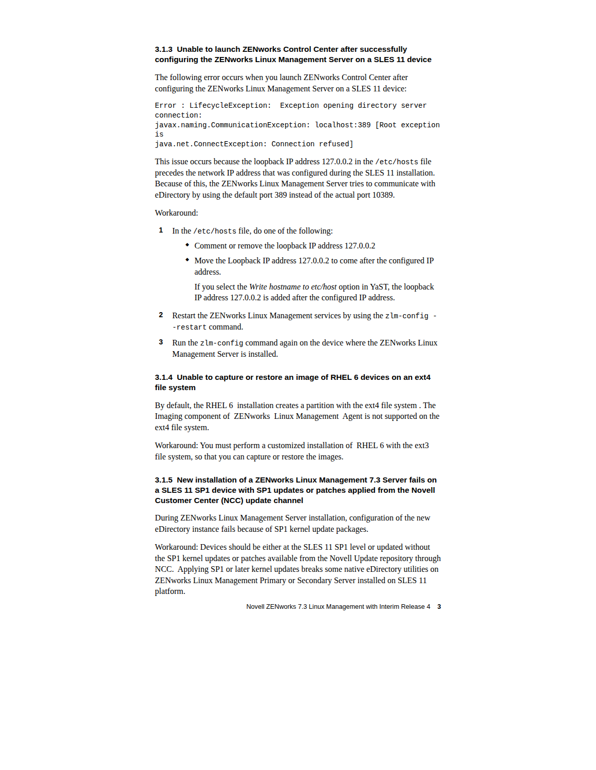3.1.3 Unable to launch ZENworks Control Center after successfully configuring the ZENworks Linux Management Server on a SLES 11 device
The following error occurs when you launch ZENworks Control Center after configuring the ZENworks Linux Management Server on a SLES 11 device:
Error : LifecycleException:  Exception opening directory server connection:
javax.naming.CommunicationException: localhost:389 [Root exception is
java.net.ConnectException: Connection refused]
This issue occurs because the loopback IP address 127.0.0.2 in the /etc/hosts file precedes the network IP address that was configured during the SLES 11 installation. Because of this, the ZENworks Linux Management Server tries to communicate with eDirectory by using the default port 389 instead of the actual port 10389.
Workaround:
In the /etc/hosts file, do one of the following:
Comment or remove the loopback IP address 127.0.0.2
Move the Loopback IP address 127.0.0.2 to come after the configured IP address.
If you select the Write hostname to etc/host option in YaST, the loopback IP address 127.0.0.2 is added after the configured IP address.
Restart the ZENworks Linux Management services by using the zlm-config --restart command.
Run the zlm-config command again on the device where the ZENworks Linux Management Server is installed.
3.1.4 Unable to capture or restore an image of RHEL 6 devices on an ext4 file system
By default, the RHEL 6 installation creates a partition with the ext4 file system . The Imaging component of ZENworks Linux Management Agent is not supported on the ext4 file system.
Workaround: You must perform a customized installation of RHEL 6 with the ext3 file system, so that you can capture or restore the images.
3.1.5 New installation of a ZENworks Linux Management 7.3 Server fails on a SLES 11 SP1 device with SP1 updates or patches applied from the Novell Customer Center (NCC) update channel
During ZENworks Linux Management Server installation, configuration of the new eDirectory instance fails because of SP1 kernel update packages.
Workaround: Devices should be either at the SLES 11 SP1 level or updated without the SP1 kernel updates or patches available from the Novell Update repository through NCC. Applying SP1 or later kernel updates breaks some native eDirectory utilities on ZENworks Linux Management Primary or Secondary Server installed on SLES 11 platform.
Novell ZENworks 7.3 Linux Management with Interim Release 43